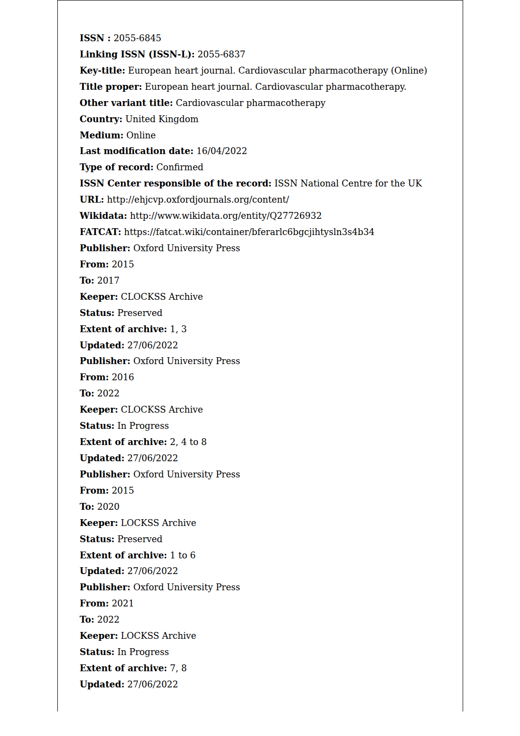ISSN :
2055-6845
Linking ISSN (ISSN-L):
2055-6837
Key-title:
European heart journal. Cardiovascular pharmacotherapy (Online)
Title proper:
European heart journal. Cardiovascular pharmacotherapy.
Other variant title:
Cardiovascular pharmacotherapy
Country:
United Kingdom
Medium:
Online
Last modification date:
16/04/2022
Type of record:
Confirmed
ISSN Center responsible of the record:
ISSN National Centre for the UK
URL:
http://ehjcvp.oxfordjournals.org/content/
Wikidata:
http://www.wikidata.org/entity/Q27726932
FATCAT:
https://fatcat.wiki/container/bferarlc6bgcjihtysln3s4b34
Publisher:
Oxford University Press
From:
2015
To:
2017
Keeper:
CLOCKSS Archive
Status:
Preserved
Extent of archive:
1, 3
Updated:
27/06/2022
Publisher:
Oxford University Press
From:
2016
To:
2022
Keeper:
CLOCKSS Archive
Status:
In Progress
Extent of archive:
2, 4 to 8
Updated:
27/06/2022
Publisher:
Oxford University Press
From:
2015
To:
2020
Keeper:
LOCKSS Archive
Status:
Preserved
Extent of archive:
1 to 6
Updated:
27/06/2022
Publisher:
Oxford University Press
From:
2021
To:
2022
Keeper:
LOCKSS Archive
Status:
In Progress
Extent of archive:
7, 8
Updated:
27/06/2022